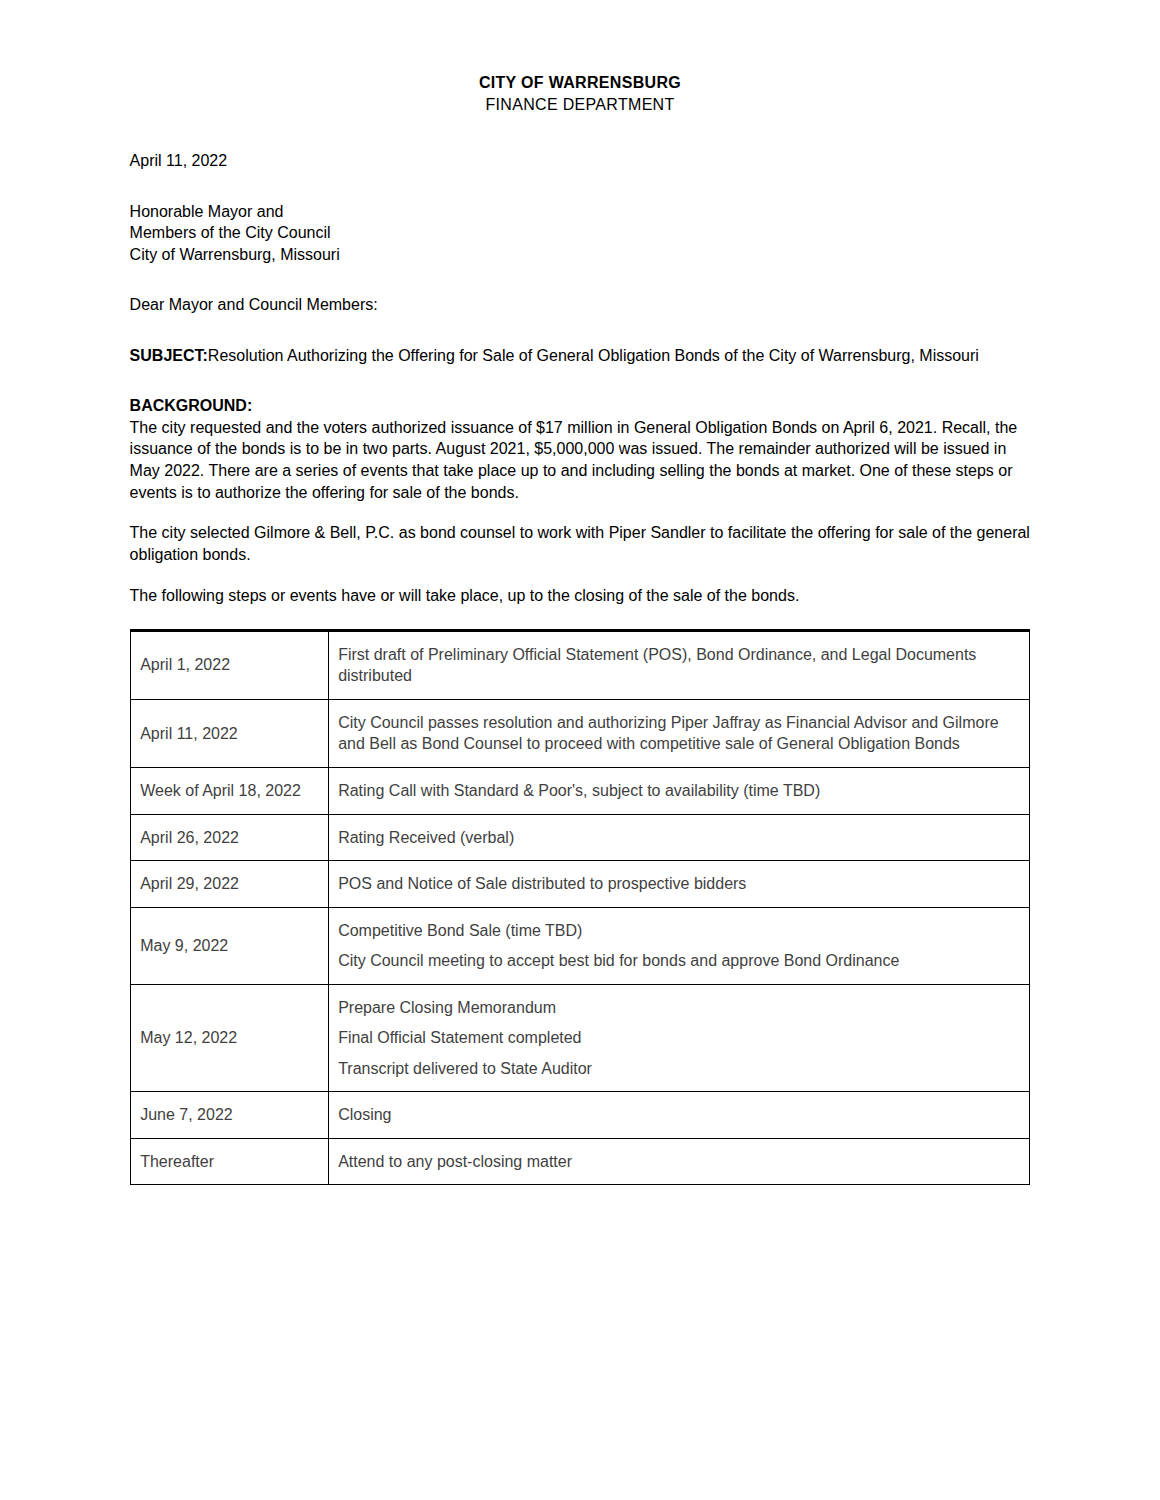CITY OF WARRENSBURG
FINANCE DEPARTMENT
April 11, 2022
Honorable Mayor and
Members of the City Council
City of Warrensburg, Missouri
Dear Mayor and Council Members:
| SUBJECT: | Resolution Authorizing the Offering for Sale of General Obligation Bonds of the City of Warrensburg, Missouri |
BACKGROUND:
The city requested and the voters authorized issuance of $17 million in General Obligation Bonds on April 6, 2021. Recall, the issuance of the bonds is to be in two parts. August 2021, $5,000,000 was issued. The remainder authorized will be issued in May 2022. There are a series of events that take place up to and including selling the bonds at market. One of these steps or events is to authorize the offering for sale of the bonds.
The city selected Gilmore & Bell, P.C. as bond counsel to work with Piper Sandler to facilitate the offering for sale of the general obligation bonds.
The following steps or events have or will take place, up to the closing of the sale of the bonds.
| April 1, 2022 | First draft of Preliminary Official Statement (POS), Bond Ordinance, and Legal Documents distributed |
| April 11, 2022 | City Council passes resolution and authorizing Piper Jaffray as Financial Advisor and Gilmore and Bell as Bond Counsel to proceed with competitive sale of General Obligation Bonds |
| Week of April 18, 2022 | Rating Call with Standard & Poor's, subject to availability (time TBD) |
| April 26, 2022 | Rating Received (verbal) |
| April 29, 2022 | POS and Notice of Sale distributed to prospective bidders |
| May 9, 2022 | Competitive Bond Sale (time TBD) City Council meeting to accept best bid for bonds and approve Bond Ordinance |
| May 12, 2022 | Prepare Closing Memorandum Final Official Statement completed Transcript delivered to State Auditor |
| June 7, 2022 | Closing |
| Thereafter | Attend to any post-closing matter |